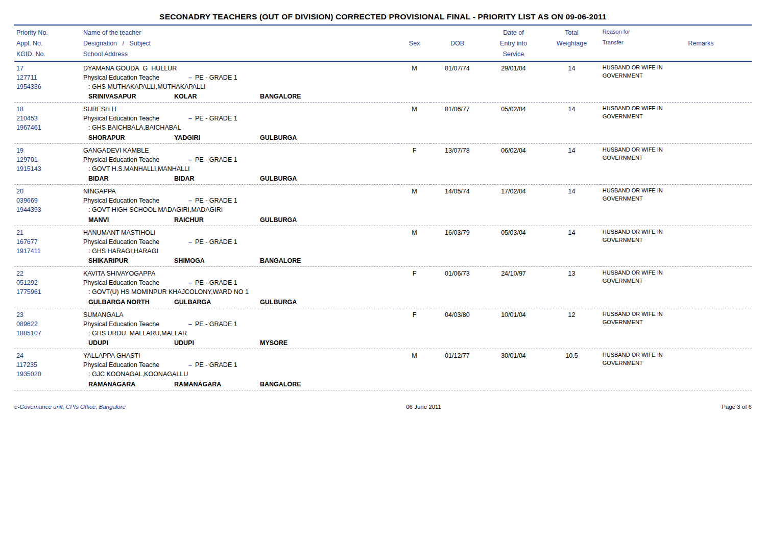SECONADRY TEACHERS (OUT OF DIVISION) CORRECTED PROVISIONAL FINAL - PRIORITY LIST AS ON 09-06-2011
| Priority No. | Name of the teacher | | | Date of | Total | Reason for | |
| --- | --- | --- | --- | --- | --- | --- | --- |
| Appl. No. | Designation / Subject | Sex | DOB | Entry into | Weightage | Transfer | Remarks |
| KGID. No. | School Address | | | Service | | | |
| 17 127711 1954336 | DYAMANA GOUDA G HULLUR Physical Education Teache – PE - GRADE 1 : GHS MUTHAKAPALLI,MUTHAKAPALLI SRINIVASAPUR KOLAR BANGALORE | M | 01/07/74 | 29/01/04 | 14 | HUSBAND OR WIFE IN GOVERNMENT | |
| 18 210453 1967461 | SURESH H Physical Education Teache – PE - GRADE 1 : GHS BAICHBALA,BAICHABAL SHORAPUR YADGIRI GULBURGA | M | 01/06/77 | 05/02/04 | 14 | HUSBAND OR WIFE IN GOVERNMENT | |
| 19 129701 1915143 | GANGADEVI KAMBLE Physical Education Teache – PE - GRADE 1 : GOVT H.S.MANHALLI,MANHALLI BIDAR BIDAR GULBURGA | F | 13/07/78 | 06/02/04 | 14 | HUSBAND OR WIFE IN GOVERNMENT | |
| 20 039669 1944393 | NINGAPPA Physical Education Teache – PE - GRADE 1 : GOVT HIGH SCHOOL MADAGIRI,MADAGIRI MANVI RAICHUR GULBURGA | M | 14/05/74 | 17/02/04 | 14 | HUSBAND OR WIFE IN GOVERNMENT | |
| 21 167677 1917411 | HANUMANT MASTIHOLI Physical Education Teache – PE - GRADE 1 : GHS HARAGI,HARAGI SHIKARIPUR SHIMOGA BANGALORE | M | 16/03/79 | 05/03/04 | 14 | HUSBAND OR WIFE IN GOVERNMENT | |
| 22 051292 1775961 | KAVITA SHIVAYOGAPPA Physical Education Teache – PE - GRADE 1 : GOVT(U) HS MOMINPUR KHAJCOLONY,WARD NO 1 GULBARGA NORTH GULBARGA GULBURGA | F | 01/06/73 | 24/10/97 | 13 | HUSBAND OR WIFE IN GOVERNMENT | |
| 23 089622 1885107 | SUMANGALA Physical Education Teache – PE - GRADE 1 : GHS URDU MALLARU,MALLAR UDUPI UDUPI MYSORE | F | 04/03/80 | 10/01/04 | 12 | HUSBAND OR WIFE IN GOVERNMENT | |
| 24 117235 1935020 | YALLAPPA GHASTI Physical Education Teache – PE - GRADE 1 : GJC KOONAGAL,KOONAGALLU RAMANAGARA RAMANAGARA BANGALORE | M | 01/12/77 | 30/01/04 | 10.5 | HUSBAND OR WIFE IN GOVERNMENT | |
e-Governance unit, CPIs Office, Bangalore
06 June 2011
Page 3 of 6